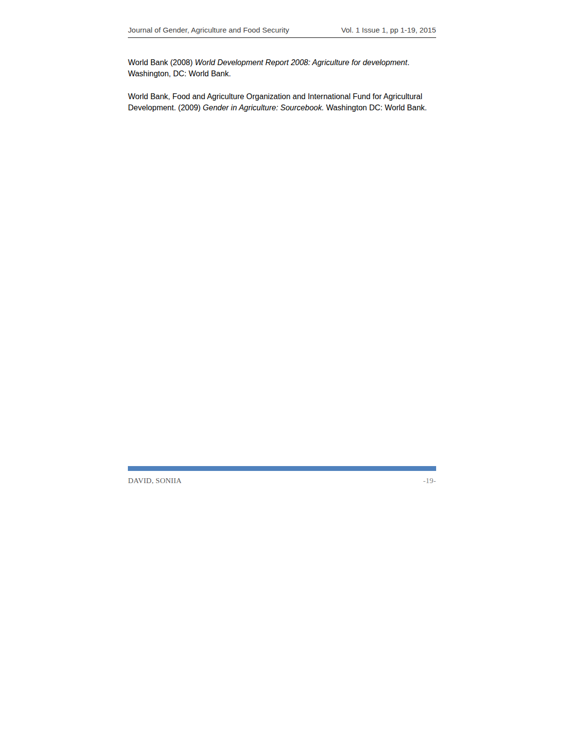Journal of Gender, Agriculture and Food Security Vol. 1 Issue 1, pp 1-19, 2015
World Bank (2008) World Development Report 2008: Agriculture for development. Washington, DC: World Bank.
World Bank, Food and Agriculture Organization and International Fund for Agricultural Development. (2009) Gender in Agriculture: Sourcebook. Washington DC: World Bank.
David, Soniia -19-